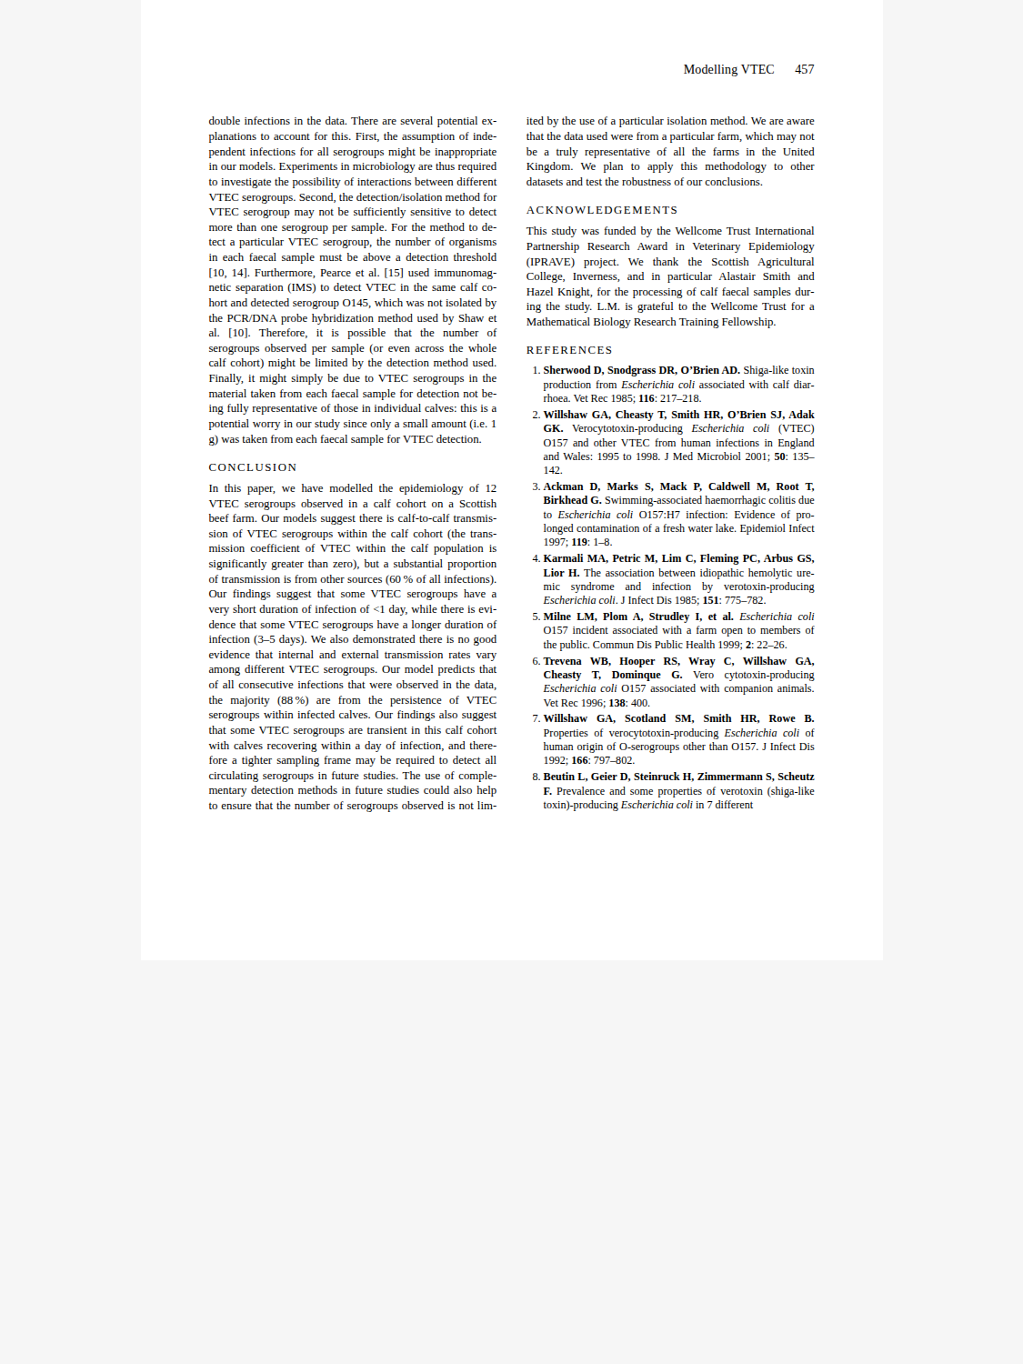Modelling VTEC457
double infections in the data. There are several potential explanations to account for this. First, the assumption of independent infections for all serogroups might be inappropriate in our models. Experiments in microbiology are thus required to investigate the possibility of interactions between different VTEC serogroups. Second, the detection/isolation method for VTEC serogroup may not be sufficiently sensitive to detect more than one serogroup per sample. For the method to detect a particular VTEC serogroup, the number of organisms in each faecal sample must be above a detection threshold [10, 14]. Furthermore, Pearce et al. [15] used immunomagnetic separation (IMS) to detect VTEC in the same calf cohort and detected serogroup O145, which was not isolated by the PCR/DNA probe hybridization method used by Shaw et al. [10]. Therefore, it is possible that the number of serogroups observed per sample (or even across the whole calf cohort) might be limited by the detection method used. Finally, it might simply be due to VTEC serogroups in the material taken from each faecal sample for detection not being fully representative of those in individual calves: this is a potential worry in our study since only a small amount (i.e. 1 g) was taken from each faecal sample for VTEC detection.
CONCLUSION
In this paper, we have modelled the epidemiology of 12 VTEC serogroups observed in a calf cohort on a Scottish beef farm. Our models suggest there is calf-to-calf transmission of VTEC serogroups within the calf cohort (the transmission coefficient of VTEC within the calf population is significantly greater than zero), but a substantial proportion of transmission is from other sources (60 % of all infections). Our findings suggest that some VTEC serogroups have a very short duration of infection of <1 day, while there is evidence that some VTEC serogroups have a longer duration of infection (3–5 days). We also demonstrated there is no good evidence that internal and external transmission rates vary among different VTEC serogroups. Our model predicts that of all consecutive infections that were observed in the data, the majority (88 %) are from the persistence of VTEC serogroups within infected calves. Our findings also suggest that some VTEC serogroups are transient in this calf cohort with calves recovering within a day of infection, and therefore a tighter sampling frame may be required to detect all circulating serogroups in future studies. The use of complementary detection methods in future studies could also help to ensure that the number of serogroups observed is not limited by the use of a particular isolation method. We are aware that the data used were from a particular farm, which may not be a truly representative of all the farms in the United Kingdom. We plan to apply this methodology to other datasets and test the robustness of our conclusions.
ACKNOWLEDGEMENTS
This study was funded by the Wellcome Trust International Partnership Research Award in Veterinary Epidemiology (IPRAVE) project. We thank the Scottish Agricultural College, Inverness, and in particular Alastair Smith and Hazel Knight, for the processing of calf faecal samples during the study. L.M. is grateful to the Wellcome Trust for a Mathematical Biology Research Training Fellowship.
REFERENCES
Sherwood D, Snodgrass DR, O’Brien AD. Shiga-like toxin production from Escherichia coli associated with calf diarrhoea. Vet Rec 1985; 116: 217–218.
Willshaw GA, Cheasty T, Smith HR, O’Brien SJ, Adak GK. Verocytotoxin-producing Escherichia coli (VTEC) O157 and other VTEC from human infections in England and Wales: 1995 to 1998. J Med Microbiol 2001; 50: 135–142.
Ackman D, Marks S, Mack P, Caldwell M, Root T, Birkhead G. Swimming-associated haemorrhagic colitis due to Escherichia coli O157:H7 infection: Evidence of prolonged contamination of a fresh water lake. Epidemiol Infect 1997; 119: 1–8.
Karmali MA, Petric M, Lim C, Fleming PC, Arbus GS, Lior H. The association between idiopathic hemolytic uremic syndrome and infection by verotoxin-producing Escherichia coli. J Infect Dis 1985; 151: 775–782.
Milne LM, Plom A, Strudley I, et al. Escherichia coli O157 incident associated with a farm open to members of the public. Commun Dis Public Health 1999; 2: 22–26.
Trevena WB, Hooper RS, Wray C, Willshaw GA, Cheasty T, Dominque G. Vero cytotoxin-producing Escherichia coli O157 associated with companion animals. Vet Rec 1996; 138: 400.
Willshaw GA, Scotland SM, Smith HR, Rowe B. Properties of verocytotoxin-producing Escherichia coli of human origin of O-serogroups other than O157. J Infect Dis 1992; 166: 797–802.
Beutin L, Geier D, Steinruck H, Zimmermann S, Scheutz F. Prevalence and some properties of verotoxin (shiga-like toxin)-producing Escherichia coli in 7 different